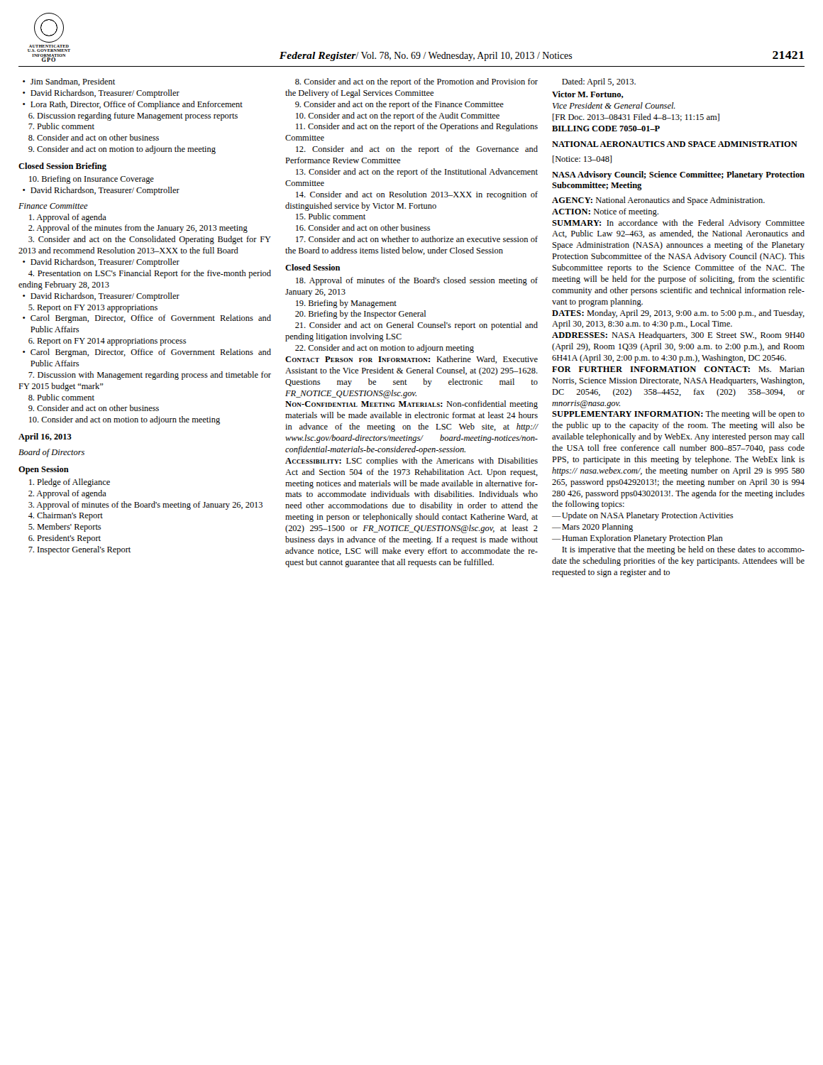Authenticated
U.S. Government
Information
GPO
Federal Register/ Vol. 78, No. 69 / Wednesday, April 10, 2013 / Notices
21421
Jim Sandman, President
David Richardson, Treasurer/ Comptroller
Lora Rath, Director, Office of Compliance and Enforcement
6. Discussion regarding future Management process reports
7. Public comment
8. Consider and act on other business
9. Consider and act on motion to adjourn the meeting
Closed Session Briefing
10. Briefing on Insurance Coverage
David Richardson, Treasurer/ Comptroller
Finance Committee
1. Approval of agenda
2. Approval of the minutes from the January 26, 2013 meeting
3. Consider and act on the Consolidated Operating Budget for FY 2013 and recommend Resolution 2013–XXX to the full Board
David Richardson, Treasurer/ Comptroller
4. Presentation on LSC's Financial Report for the five-month period ending February 28, 2013
David Richardson, Treasurer/ Comptroller
5. Report on FY 2013 appropriations
Carol Bergman, Director, Office of Government Relations and Public Affairs
6. Report on FY 2014 appropriations process
Carol Bergman, Director, Office of Government Relations and Public Affairs
7. Discussion with Management regarding process and timetable for FY 2015 budget “mark”
8. Public comment
9. Consider and act on other business
10. Consider and act on motion to adjourn the meeting
April 16, 2013
Board of Directors
Open Session
1. Pledge of Allegiance
2. Approval of agenda
3. Approval of minutes of the Board's meeting of January 26, 2013
4. Chairman's Report
5. Members' Reports
6. President's Report
7. Inspector General's Report
8. Consider and act on the report of the Promotion and Provision for the Delivery of Legal Services Committee
9. Consider and act on the report of the Finance Committee
10. Consider and act on the report of the Audit Committee
11. Consider and act on the report of the Operations and Regulations Committee
12. Consider and act on the report of the Governance and Performance Review Committee
13. Consider and act on the report of the Institutional Advancement Committee
14. Consider and act on Resolution 2013–XXX in recognition of distinguished service by Victor M. Fortuno
15. Public comment
16. Consider and act on other business
17. Consider and act on whether to authorize an executive session of the Board to address items listed below, under Closed Session
Closed Session
18. Approval of minutes of the Board's closed session meeting of January 26, 2013
19. Briefing by Management
20. Briefing by the Inspector General
21. Consider and act on General Counsel's report on potential and pending litigation involving LSC
22. Consider and act on motion to adjourn meeting
Contact Person for Information: Katherine Ward, Executive Assistant to the Vice President & General Counsel, at (202) 295–1628. Questions may be sent by electronic mail to FR_NOTICE_QUESTIONS@lsc.gov.
Non-Confidential Meeting Materials: Non-confidential meeting materials will be made available in electronic format at least 24 hours in advance of the meeting on the LSC Web site, at http:// www.lsc.gov/board-directors/meetings/ board-meeting-notices/non-confidential-materials-be-considered-open-session.
Accessibility: LSC complies with the Americans with Disabilities Act and Section 504 of the 1973 Rehabilitation Act. Upon request, meeting notices and materials will be made available in alternative formats to accommodate individuals with disabilities. Individuals who need other accommodations due to disability in order to attend the meeting in person or telephonically should contact Katherine Ward, at (202) 295–1500 or FR_NOTICE_QUESTIONS@lsc.gov, at least 2 business days in advance of the meeting. If a request is made without advance notice, LSC will make every effort to accommodate the request but cannot guarantee that all requests can be fulfilled.
Dated: April 5, 2013.
Victor M. Fortuno,
Vice President & General Counsel.
[FR Doc. 2013–08431 Filed 4–8–13; 11:15 am]
BILLING CODE 7050–01–P
NATIONAL AERONAUTICS AND SPACE ADMINISTRATION
[Notice: 13–048]
NASA Advisory Council; Science Committee; Planetary Protection Subcommittee; Meeting
AGENCY: National Aeronautics and Space Administration.
ACTION: Notice of meeting.
SUMMARY: In accordance with the Federal Advisory Committee Act, Public Law 92–463, as amended, the National Aeronautics and Space Administration (NASA) announces a meeting of the Planetary Protection Subcommittee of the NASA Advisory Council (NAC). This Subcommittee reports to the Science Committee of the NAC. The meeting will be held for the purpose of soliciting, from the scientific community and other persons scientific and technical information relevant to program planning.
DATES: Monday, April 29, 2013, 9:00 a.m. to 5:00 p.m., and Tuesday, April 30, 2013, 8:30 a.m. to 4:30 p.m., Local Time.
ADDRESSES: NASA Headquarters, 300 E Street SW., Room 9H40 (April 29), Room 1Q39 (April 30, 9:00 a.m. to 2:00 p.m.), and Room 6H41A (April 30, 2:00 p.m. to 4:30 p.m.), Washington, DC 20546.
FOR FURTHER INFORMATION CONTACT: Ms. Marian Norris, Science Mission Directorate, NASA Headquarters, Washington, DC 20546, (202) 358–4452, fax (202) 358–3094, or mnorris@nasa.gov.
SUPPLEMENTARY INFORMATION: The meeting will be open to the public up to the capacity of the room. The meeting will also be available telephonically and by WebEx. Any interested person may call the USA toll free conference call number 800–857–7040, pass code PPS, to participate in this meeting by telephone. The WebEx link is https:// nasa.webex.com/, the meeting number on April 29 is 995 580 265, password pps04292013!; the meeting number on April 30 is 994 280 426, password pps04302013!. The agenda for the meeting includes the following topics:
Update on NASA Planetary Protection Activities
Mars 2020 Planning
Human Exploration Planetary Protection Plan
It is imperative that the meeting be held on these dates to accommodate the scheduling priorities of the key participants. Attendees will be requested to sign a register and to